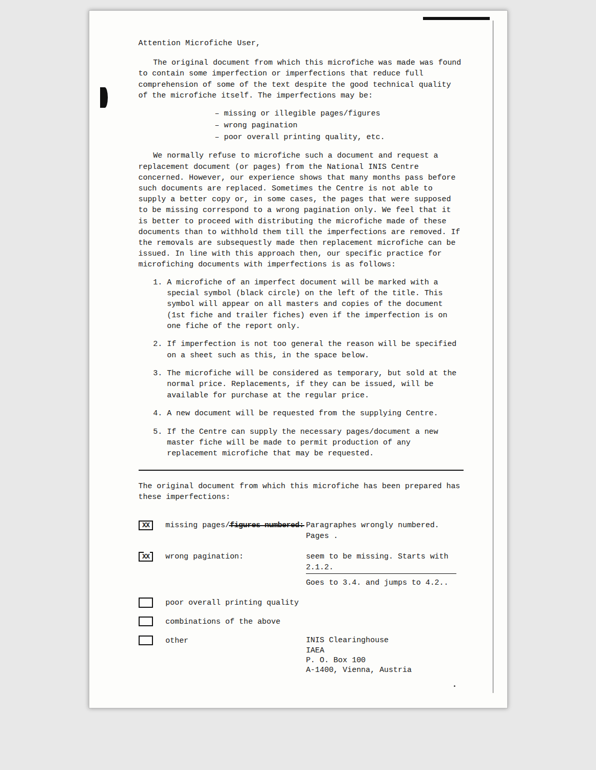Attention Microfiche User,
The original document from which this microfiche was made was found to contain some imperfection or imperfections that reduce full comprehension of some of the text despite the good technical quality of the microfiche itself. The imperfections may be:
– missing or illegible pages/figures
– wrong pagination
– poor overall printing quality, etc.
We normally refuse to microfiche such a document and request a replacement document (or pages) from the National INIS Centre concerned. However, our experience shows that many months pass before such documents are replaced. Sometimes the Centre is not able to supply a better copy or, in some cases, the pages that were supposed to be missing correspond to a wrong pagination only. We feel that it is better to proceed with distributing the microfiche made of these documents than to withhold them till the imperfections are removed. If the removals are subsequestly made then replacement microfiche can be issued. In line with this approach then, our specific practice for microfiching documents with imperfections is as follows:
A microfiche of an imperfect document will be marked with a special symbol (black circle) on the left of the title. This symbol will appear on all masters and copies of the document (1st fiche and trailer fiches) even if the imperfection is on one fiche of the report only.
If imperfection is not too general the reason will be specified on a sheet such as this, in the space below.
The microfiche will be considered as temporary, but sold at the normal price. Replacements, if they can be issued, will be available for purchase at the regular price.
A new document will be requested from the supplying Centre.
If the Centre can supply the necessary pages/document a new master fiche will be made to permit production of any replacement microfiche that may be requested.
The original document from which this microfiche has been prepared has these imperfections:
| XX | missing pages/ figures numbered: | Paragraphes wrongly numbered. Pages . |
| XX | wrong pagination: | seem to be missing. Starts with 2.1.2. Goes to 3.4. and jumps to 4.2.. |
| | poor overall printing quality | |
| | combinations of the above | |
| | other | INIS Clearinghouse IAEA P. O. Box 100 A-1400, Vienna, Austria |